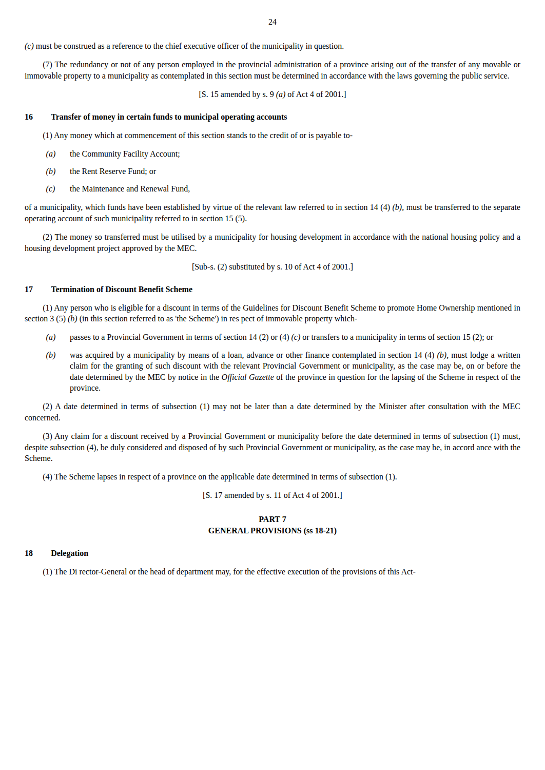24
(c) must be construed as a reference to the chief executive officer of the municipality in question.
(7) The redundancy or not of any person employed in the provincial administration of a province arising out of the transfer of any movable or immovable property to a municipality as contemplated in this section must be determined in accordance with the laws governing the public service.
[S. 15 amended by s. 9 (a) of Act 4 of 2001.]
16 Transfer of money in certain funds to municipal operating accounts
(1) Any money which at commencement of this section stands to the credit of or is payable to-
(a) the Community Facility Account;
(b) the Rent Reserve Fund; or
(c) the Maintenance and Renewal Fund,
of a municipality, which funds have been established by virtue of the relevant law referred to in section 14 (4) (b), must be transferred to the separate operating account of such municipality referred to in section 15 (5).
(2) The money so transferred must be utilised by a municipality for housing development in accordance with the national housing policy and a housing development project approved by the MEC.
[Sub-s. (2) substituted by s. 10 of Act 4 of 2001.]
17 Termination of Discount Benefit Scheme
(1) Any person who is eligible for a discount in terms of the Guidelines for Discount Benefit Scheme to promote Home Ownership mentioned in section 3 (5) (b) (in this section referred to as 'the Scheme') in res pect of immovable property which-
(a) passes to a Provincial Government in terms of section 14 (2) or (4) (c) or transfers to a municipality in terms of section 15 (2); or
(b) was acquired by a municipality by means of a loan, advance or other finance contemplated in section 14 (4) (b), must lodge a written claim for the granting of such discount with the relevant Provincial Government or municipality, as the case may be, on or before the date determined by the MEC by notice in the Official Gazette of the province in question for the lapsing of the Scheme in respect of the province.
(2) A date determined in terms of subsection (1) may not be later than a date determined by the Minister after consultation with the MEC concerned.
(3) Any claim for a discount received by a Provincial Government or municipality before the date determined in terms of subsection (1) must, despite subsection (4), be duly considered and disposed of by such Provincial Government or municipality, as the case may be, in accord ance with the Scheme.
(4) The Scheme lapses in respect of a province on the applicable date determined in terms of subsection (1).
[S. 17 amended by s. 11 of Act 4 of 2001.]
PART 7
GENERAL PROVISIONS (ss 18-21)
18 Delegation
(1) The Di rector-General or the head of department may, for the effective execution of the provisions of this Act-